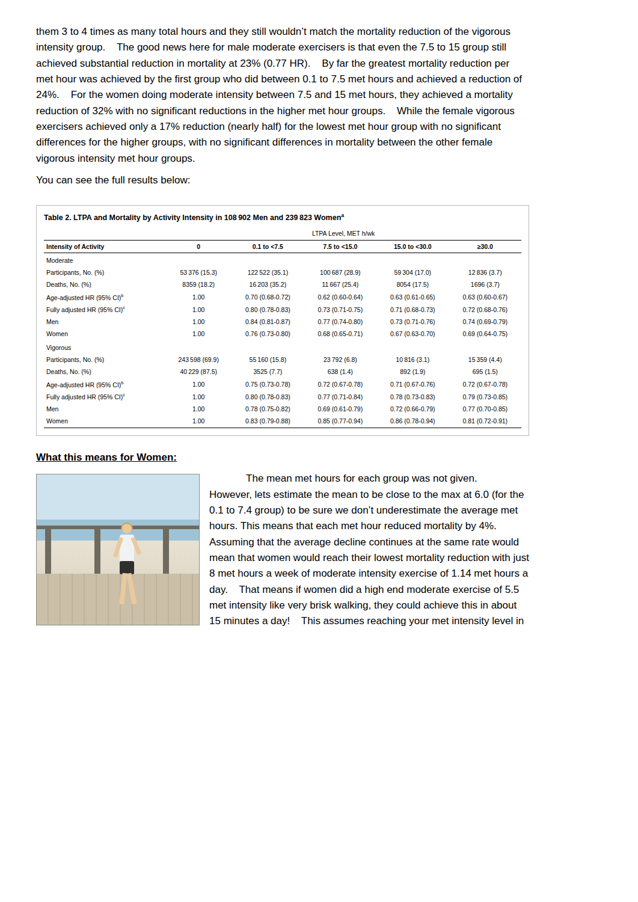them 3 to 4 times as many total hours and they still wouldn’t match the mortality reduction of the vigorous intensity group. The good news here for male moderate exercisers is that even the 7.5 to 15 group still achieved substantial reduction in mortality at 23% (0.77 HR). By far the greatest mortality reduction per met hour was achieved by the first group who did between 0.1 to 7.5 met hours and achieved a reduction of 24%. For the women doing moderate intensity between 7.5 and 15 met hours, they achieved a mortality reduction of 32% with no significant reductions in the higher met hour groups. While the female vigorous exercisers achieved only a 17% reduction (nearly half) for the lowest met hour group with no significant differences for the higher groups, with no significant differences in mortality between the other female vigorous intensity met hour groups.
You can see the full results below:
Table 2. LTPA and Mortality by Activity Intensity in 108 902 Men and 239 823 Womena
| | LTPA Level, MET h/wk |
| --- | --- |
| Intensity of Activity | 0 | 0.1 to <7.5 | 7.5 to <15.0 | 15.0 to <30.0 | ≥30.0 |
| Moderate |
| Participants, No. (%) | 53 376 (15.3) | 122 522 (35.1) | 100 687 (28.9) | 59 304 (17.0) | 12 836 (3.7) |
| Deaths, No. (%) | 8359 (18.2) | 16 203 (35.2) | 11 667 (25.4) | 8054 (17.5) | 1696 (3.7) |
| Age-adjusted HR (95% CI) b | 1.00 | 0.70 (0.68-0.72) | 0.62 (0.60-0.64) | 0.63 (0.61-0.65) | 0.63 (0.60-0.67) |
| Fully adjusted HR (95% CI) c | 1.00 | 0.80 (0.78-0.83) | 0.73 (0.71-0.75) | 0.71 (0.68-0.73) | 0.72 (0.68-0.76) |
| Men | 1.00 | 0.84 (0.81-0.87) | 0.77 (0.74-0.80) | 0.73 (0.71-0.76) | 0.74 (0.69-0.79) |
| Women | 1.00 | 0.76 (0.73-0.80) | 0.68 (0.65-0.71) | 0.67 (0.63-0.70) | 0.69 (0.64-0.75) |
| Vigorous |
| Participants, No. (%) | 243 598 (69.9) | 55 160 (15.8) | 23 792 (6.8) | 10 816 (3.1) | 15 359 (4.4) |
| Deaths, No. (%) | 40 229 (87.5) | 3525 (7.7) | 638 (1.4) | 892 (1.9) | 695 (1.5) |
| Age-adjusted HR (95% CI) b | 1.00 | 0.75 (0.73-0.78) | 0.72 (0.67-0.78) | 0.71 (0.67-0.76) | 0.72 (0.67-0.78) |
| Fully adjusted HR (95% CI) c | 1.00 | 0.80 (0.78-0.83) | 0.77 (0.71-0.84) | 0.78 (0.73-0.83) | 0.79 (0.73-0.85) |
| Men | 1.00 | 0.78 (0.75-0.82) | 0.69 (0.61-0.79) | 0.72 (0.66-0.79) | 0.77 (0.70-0.85) |
| Women | 1.00 | 0.83 (0.79-0.88) | 0.85 (0.77-0.94) | 0.86 (0.78-0.94) | 0.81 (0.72-0.91) |
What this means for Women:
The mean met hours for each group was not given. However, lets estimate the mean to be close to the max at 6.0 (for the 0.1 to 7.4 group) to be sure we don’t underestimate the average met hours. This means that each met hour reduced mortality by 4%. Assuming that the average decline continues at the same rate would mean that women would reach their lowest mortality reduction with just 8 met hours a week of moderate intensity exercise of 1.14 met hours a day. That means if women did a high end moderate exercise of 5.5 met intensity like very brisk walking, they could achieve this in about 15 minutes a day! This assumes reaching your met intensity level in